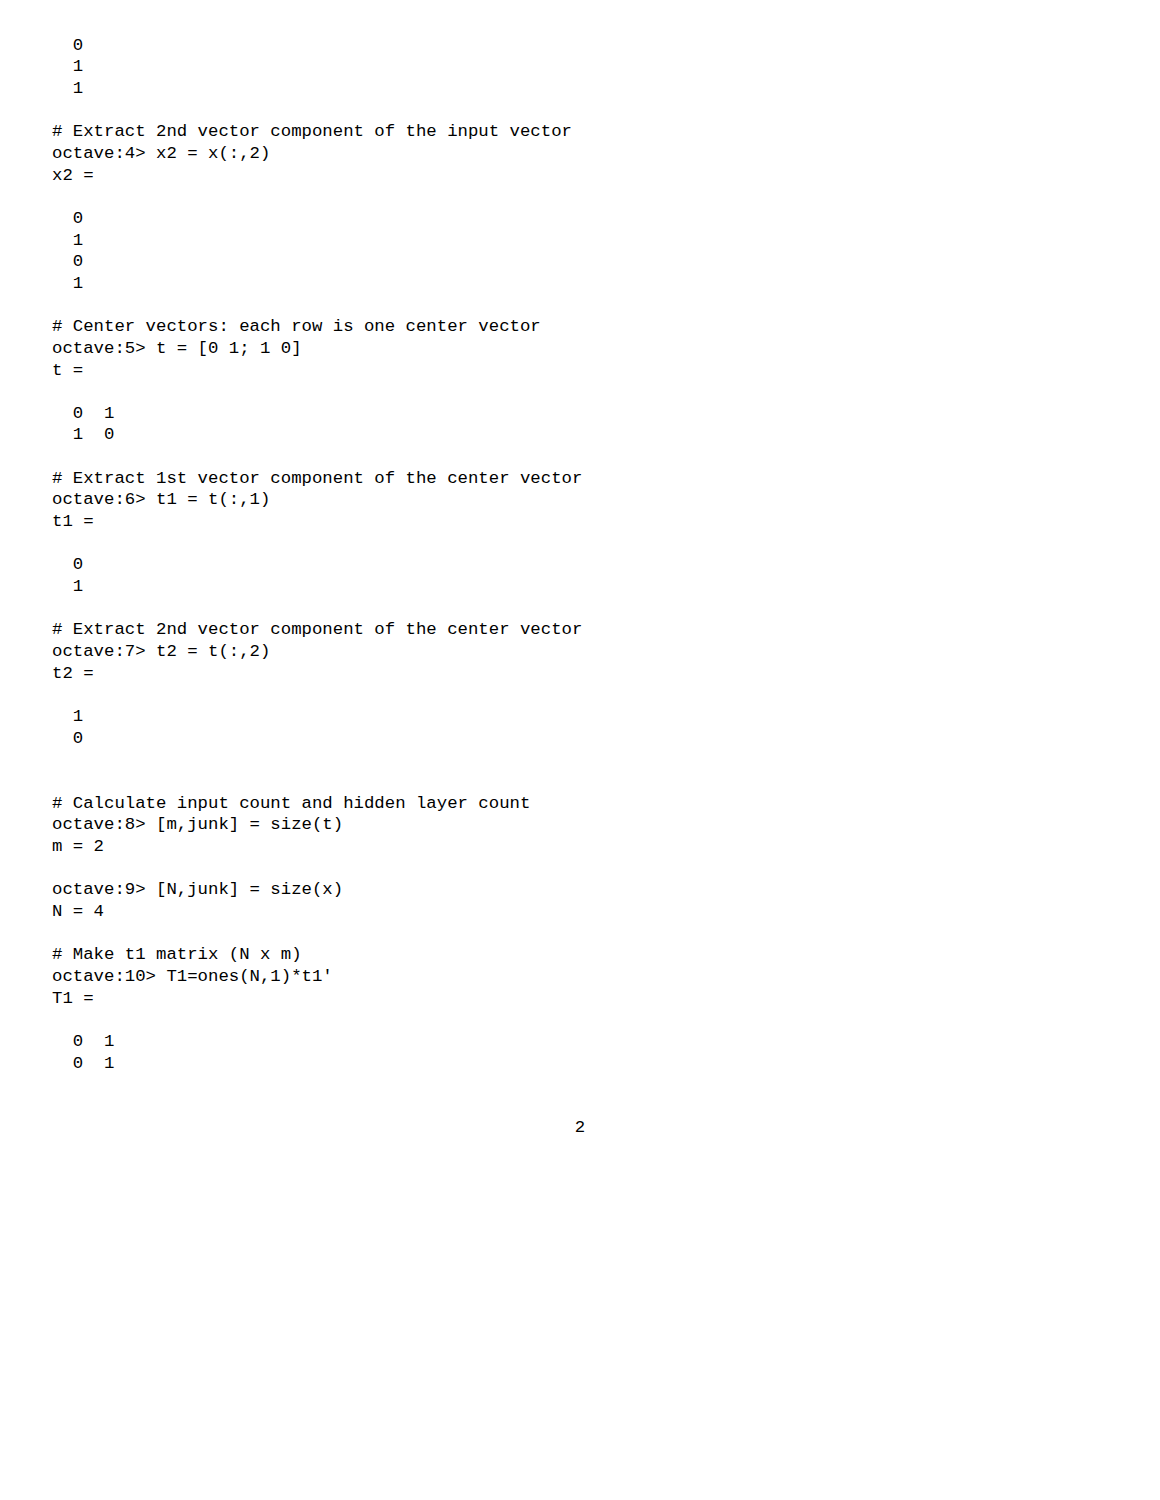0
  1
  1

# Extract 2nd vector component of the input vector
octave:4> x2 = x(:,2)
x2 =

  0
  1
  0
  1

# Center vectors: each row is one center vector
octave:5> t = [0 1; 1 0]
t =

  0  1
  1  0

# Extract 1st vector component of the center vector
octave:6> t1 = t(:,1)
t1 =

  0
  1

# Extract 2nd vector component of the center vector
octave:7> t2 = t(:,2)
t2 =

  1
  0


# Calculate input count and hidden layer count
octave:8> [m,junk] = size(t)
m = 2

octave:9> [N,junk] = size(x)
N = 4

# Make t1 matrix (N x m)
octave:10> T1=ones(N,1)*t1'
T1 =

  0  1
  0  1
2